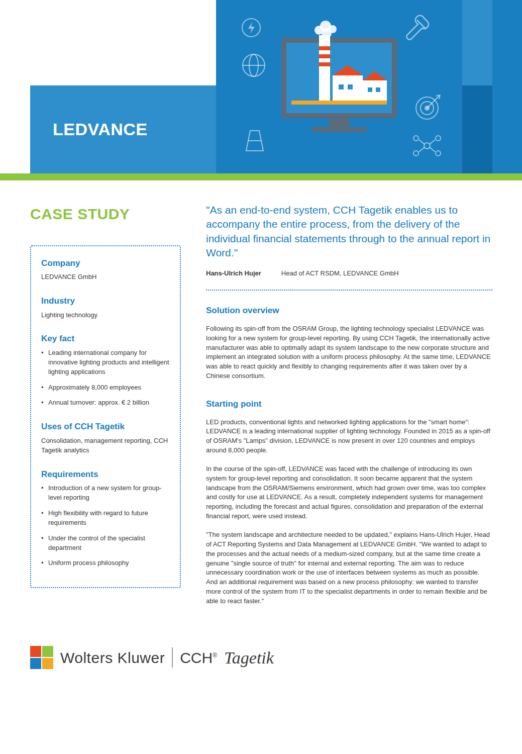LEDVANCE
CASE STUDY
Company
LEDVANCE GmbH
Industry
Lighting technology
Key fact
Leading international company for innovative lighting products and intelligent lighting applications
Approximately 8,000 employees
Annual turnover: approx. € 2 billion
Uses of CCH Tagetik
Consolidation, management reporting, CCH Tagetik analytics
Requirements
Introduction of a new system for group-level reporting
High flexibility with regard to future requirements
Under the control of the specialist department
Uniform process philosophy
"As an end-to-end system, CCH Tagetik enables us to accompany the entire process, from the delivery of the individual financial statements through to the annual report in Word."
Hans-Ulrich Hujer Head of ACT RSDM, LEDVANCE GmbH
Solution overview
Following its spin-off from the OSRAM Group, the lighting technology specialist LEDVANCE was looking for a new system for group-level reporting. By using CCH Tagetik, the internationally active manufacturer was able to optimally adapt its system landscape to the new corporate structure and implement an integrated solution with a uniform process philosophy. At the same time, LEDVANCE was able to react quickly and flexibly to changing requirements after it was taken over by a Chinese consortium.
Starting point
LED products, conventional lights and networked lighting applications for the "smart home": LEDVANCE is a leading international supplier of lighting technology. Founded in 2015 as a spin-off of OSRAM's "Lamps" division, LEDVANCE is now present in over 120 countries and employs around 8,000 people.
In the course of the spin-off, LEDVANCE was faced with the challenge of introducing its own system for group-level reporting and consolidation. It soon became apparent that the system landscape from the OSRAM/Siemens environment, which had grown over time, was too complex and costly for use at LEDVANCE. As a result, completely independent systems for management reporting, including the forecast and actual figures, consolidation and preparation of the external financial report, were used instead.
"The system landscape and architecture needed to be updated," explains Hans-Ulrich Hujer, Head of ACT Reporting Systems and Data Management at LEDVANCE GmbH. "We wanted to adapt to the processes and the actual needs of a medium-sized company, but at the same time create a genuine "single source of truth" for internal and external reporting. The aim was to reduce unnecessary coordination work or the use of interfaces between systems as much as possible. And an additional requirement was based on a new process philosophy: we wanted to transfer more control of the system from IT to the specialist departments in order to remain flexible and be able to react faster."
Wolters Kluwer
CCH®
Tagetik